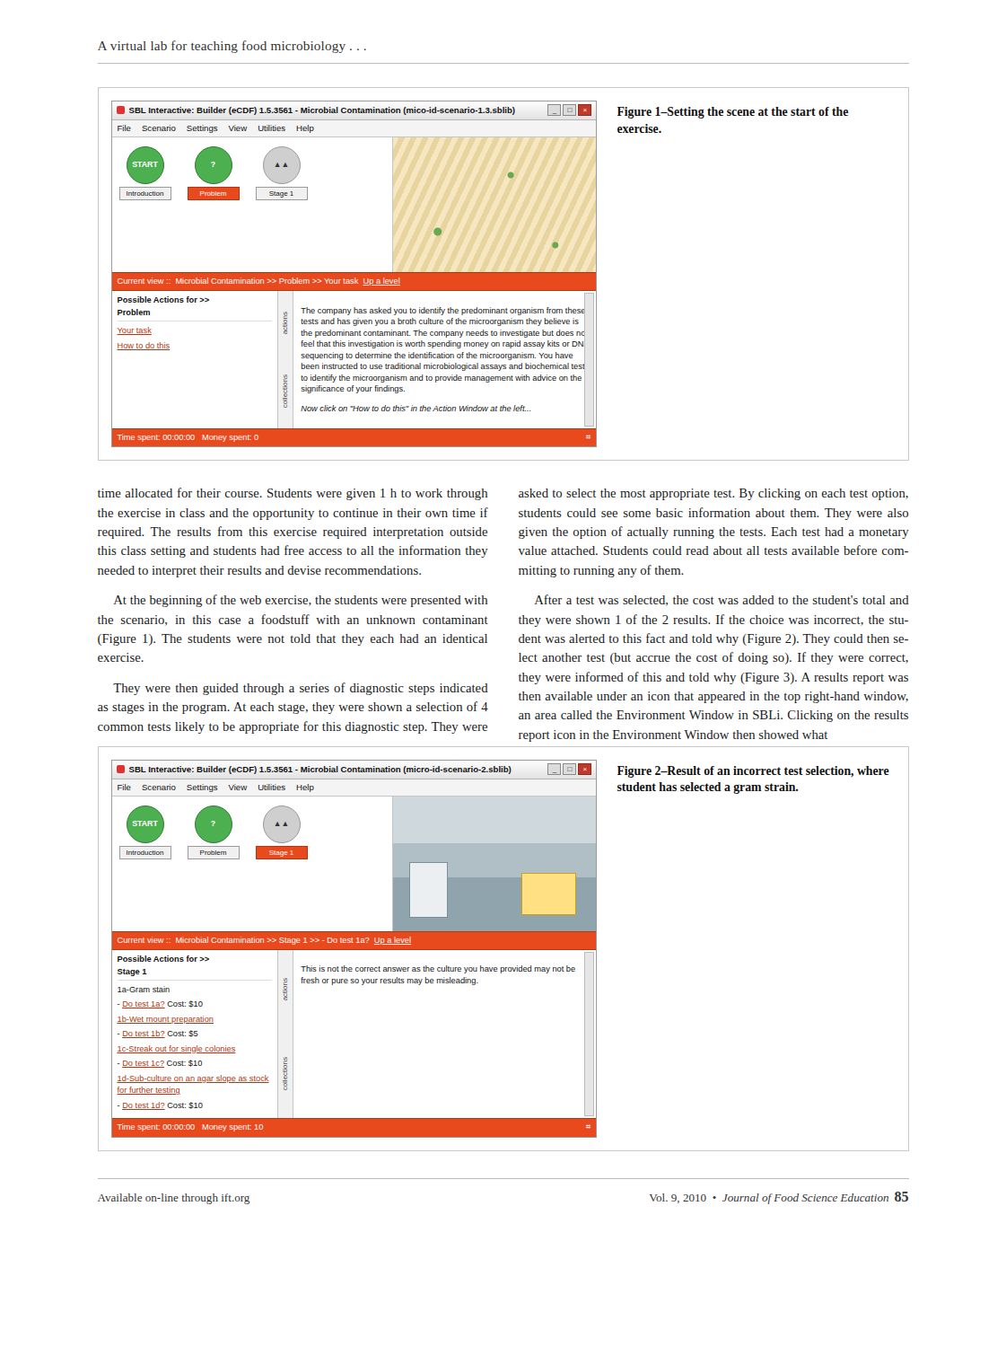A virtual lab for teaching food microbiology . . .
SBL Interactive: Builder (eCDF) 1.5.3561 - Microbial Contamination (mico-id-scenario-1.3.sblib)
_□×
File Scenario Settings View Utilities Help
START
Introduction
?
Problem
▲▲
Stage 1
Current view :: Microbial Contamination >> Problem >> Your task Up a level
Possible Actions for >>
Problem
Your task
How to do this
actions collections
The company has asked you to identify the predominant organism from these tests and has given you a broth culture of the microorganism they believe is the predominant contaminant. The company needs to investigate but does not feel that this investigation is worth spending money on rapid assay kits or DNA sequencing to determine the identification of the microorganism. You have been instructed to use traditional microbiological assays and biochemical tests to identify the microorganism and to provide management with advice on the significance of your findings.
Now click on "How to do this" in the Action Window at the left...
Time spent: 00:00:00 Money spent: 0 ⌗
Figure 1–Setting the scene at the start of the exercise.
time allocated for their course. Students were given 1 h to work through the exercise in class and the opportunity to continue in their own time if required. The results from this exercise required interpretation outside this class setting and students had free access to all the information they needed to interpret their results and devise recommendations.
At the beginning of the web exercise, the students were presented with the scenario, in this case a foodstuff with an unknown contaminant (Figure 1). The students were not told that they each had an identical exercise.
They were then guided through a series of diagnostic steps indicated as stages in the program. At each stage, they were shown a selection of 4 common tests likely to be appropriate for this diagnostic step. They were asked to select the most appropriate test. By clicking on each test option, students could see some basic information about them. They were also given the option of actually running the tests. Each test had a monetary value attached. Students could read about all tests available before committing to running any of them.
After a test was selected, the cost was added to the student's total and they were shown 1 of the 2 results. If the choice was incorrect, the student was alerted to this fact and told why (Figure 2). They could then select another test (but accrue the cost of doing so). If they were correct, they were informed of this and told why (Figure 3). A results report was then available under an icon that appeared in the top right-hand window, an area called the Environment Window in SBLi. Clicking on the results report icon in the Environment Window then showed what
SBL Interactive: Builder (eCDF) 1.5.3561 - Microbial Contamination (micro-id-scenario-2.sblib)
_□×
File Scenario Settings View Utilities Help
START
Introduction
?
Problem
▲▲
Stage 1
Current view :: Microbial Contamination >> Stage 1 >> - Do test 1a? Up a level
Possible Actions for >>
Stage 1
1a-Gram stain
- Do test 1a? Cost: $10
1b-Wet mount preparation
- Do test 1b? Cost: $5
1c-Streak out for single colonies
- Do test 1c? Cost: $10
1d-Sub-culture on an agar slope as stock for further testing
- Do test 1d? Cost: $10
actions collections
This is not the correct answer as the culture you have provided may not be fresh or pure so your results may be misleading.
Time spent: 00:00:00 Money spent: 10 ⌗
Figure 2–Result of an incorrect test selection, where student has selected a gram strain.
Available on-line through ift.org
Vol. 9, 2010 • Journal of Food Science Education 85